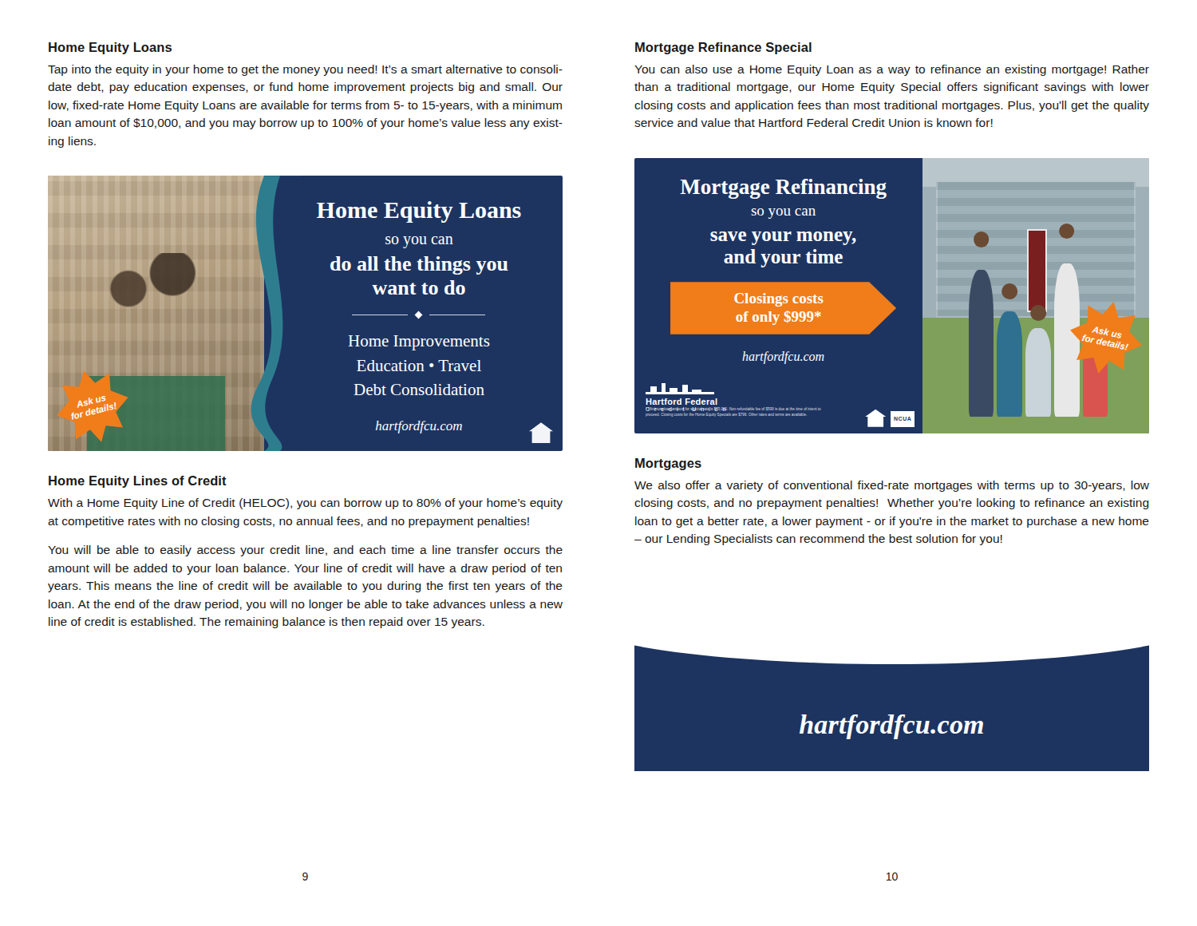Home Equity Loans
Tap into the equity in your home to get the money you need! It’s a smart alternative to consolidate debt, pay education expenses, or fund home improvement projects big and small. Our low, fixed-rate Home Equity Loans are available for terms from 5- to 15-years, with a minimum loan amount of $10,000, and you may borrow up to 100% of your home’s value less any existing liens.
Home Equity Loans
so you can
do all the things you
want to do
Home Improvements
Education • Travel
Debt Consolidation
hartfordfcu.com
Ask us
for details!
Home Equity Lines of Credit
With a Home Equity Line of Credit (HELOC), you can borrow up to 80% of your home’s equity at competitive rates with no closing costs, no annual fees, and no prepayment penalties!
You will be able to easily access your credit line, and each time a line transfer occurs the amount will be added to your loan balance. Your line of credit will have a draw period of ten years. This means the line of credit will be available to you during the first ten years of the loan. At the end of the draw period, you will no longer be able to take advances unless a new line of credit is established. The remaining balance is then repaid over 15 years.
9
Mortgage Refinance Special
You can also use a Home Equity Loan as a way to refinance an existing mortgage! Rather than a traditional mortgage, our Home Equity Special offers significant savings with lower closing costs and application fees than most traditional mortgages. Plus, you'll get the quality service and value that Hartford Federal Credit Union is known for!
Mortgage Refinancing
so you can
save your money,
and your time
Closings costs
of only $999*
hartfordfcu.com
Hartford Federal
C r e d i t U n i o n
* Minimum loan amount for special rate is $75,000. Non-refundable fee of $599 is due at the time of intent to proceed. Closing costs for the Home Equity Specials are $799. Other rates and terms are available.
NCUA
Ask us
for details!
Mortgages
We also offer a variety of conventional fixed-rate mortgages with terms up to 30-years, low closing costs, and no prepayment penalties! Whether you’re looking to refinance an existing loan to get a better rate, a lower payment - or if you're in the market to purchase a new home – our Lending Specialists can recommend the best solution for you!
hartfordfcu.com
10